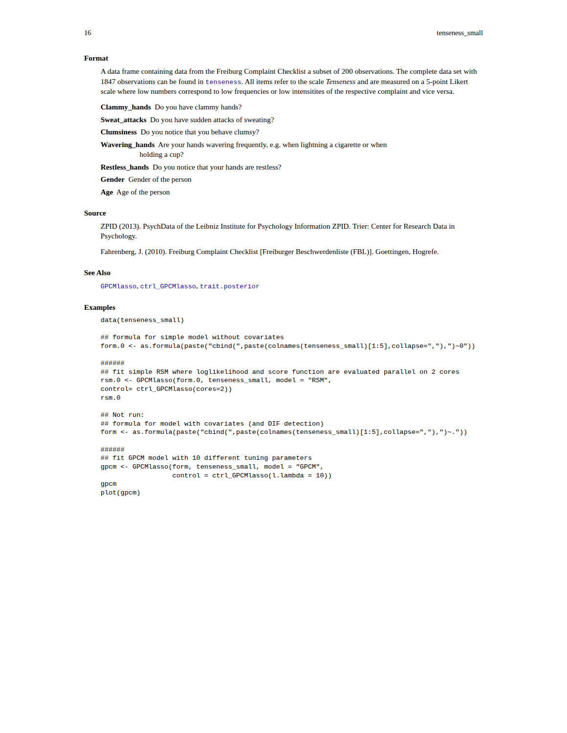16 tenseness_small
Format
A data frame containing data from the Freiburg Complaint Checklist a subset of 200 observations. The complete data set with 1847 observations can be found in tenseness. All items refer to the scale Tenseness and are measured on a 5-point Likert scale where low numbers correspond to low frequencies or low intensitites of the respective complaint and vice versa.
Clammy_hands Do you have clammy hands?
Sweat_attacks Do you have sudden attacks of sweating?
Clumsiness Do you notice that you behave clumsy?
Wavering_hands Are your hands wavering frequently, e.g. when lightning a cigarette or whenholding a cup?
Restless_hands Do you notice that your hands are restless?
Gender Gender of the person
Age Age of the person
Source
ZPID (2013). PsychData of the Leibniz Institute for Psychology Information ZPID. Trier: Center for Research Data in Psychology.
Fahrenberg, J. (2010). Freiburg Complaint Checklist [Freiburger Beschwerdenliste (FBL)]. Goettingen, Hogrefe.
See Also
GPCMlasso, ctrl_GPCMlasso, trait.posterior
Examples
data(tenseness_small)

## formula for simple model without covariates
form.0 <- as.formula(paste("cbind(",paste(colnames(tenseness_small)[1:5],collapse=","),")~0"))

######
## fit simple RSM where loglikelihood and score function are evaluated parallel on 2 cores
rsm.0 <- GPCMlasso(form.0, tenseness_small, model = "RSM",
control= ctrl_GPCMlasso(cores=2))
rsm.0

## Not run:
## formula for model with covariates (and DIF detection)
form <- as.formula(paste("cbind(",paste(colnames(tenseness_small)[1:5],collapse=","),")~."))

######
## fit GPCM model with 10 different tuning parameters
gpcm <- GPCMlasso(form, tenseness_small, model = "GPCM",
                  control = ctrl_GPCMlasso(l.lambda = 10))
gpcm
plot(gpcm)